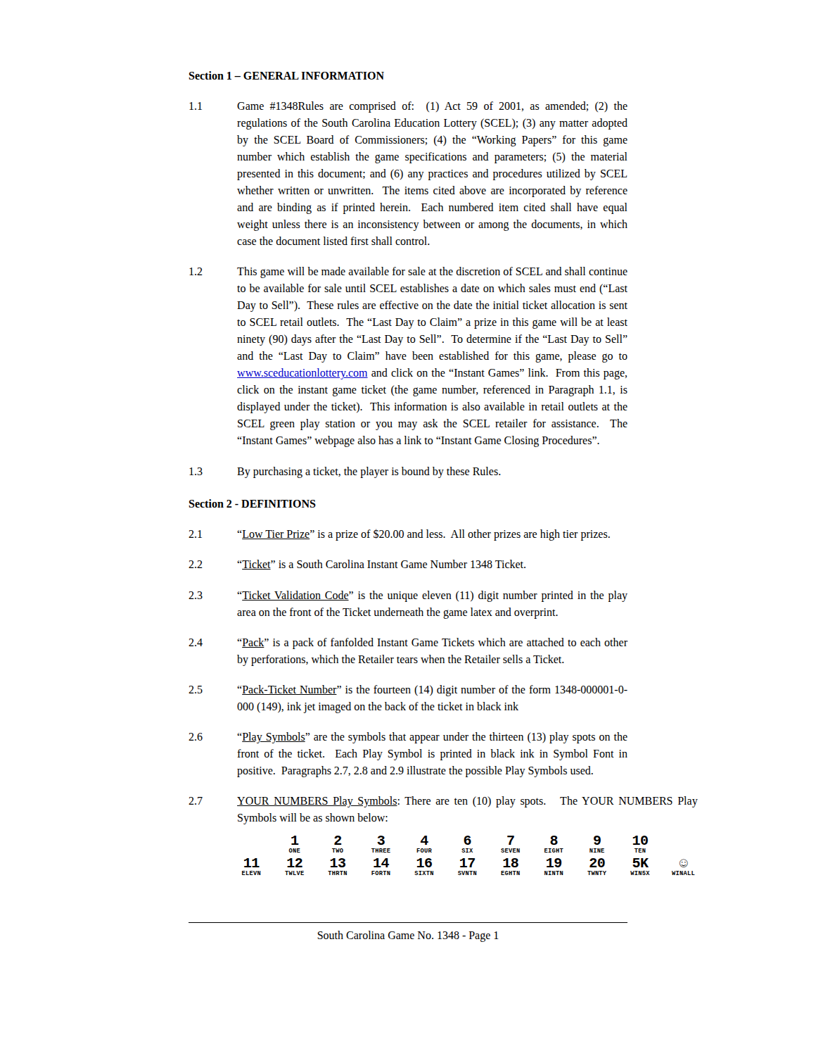Section 1 – GENERAL INFORMATION
1.1
Game #1348Rules are comprised of: (1) Act 59 of 2001, as amended; (2) the regulations of the South Carolina Education Lottery (SCEL); (3) any matter adopted by the SCEL Board of Commissioners; (4) the “Working Papers” for this game number which establish the game specifications and parameters; (5) the material presented in this document; and (6) any practices and procedures utilized by SCEL whether written or unwritten. The items cited above are incorporated by reference and are binding as if printed herein. Each numbered item cited shall have equal weight unless there is an inconsistency between or among the documents, in which case the document listed first shall control.
1.2
This game will be made available for sale at the discretion of SCEL and shall continue to be available for sale until SCEL establishes a date on which sales must end (“Last Day to Sell”). These rules are effective on the date the initial ticket allocation is sent to SCEL retail outlets. The “Last Day to Claim” a prize in this game will be at least ninety (90) days after the “Last Day to Sell”. To determine if the “Last Day to Sell” and the “Last Day to Claim” have been established for this game, please go to www.sceducationlottery.com and click on the “Instant Games” link. From this page, click on the instant game ticket (the game number, referenced in Paragraph 1.1, is displayed under the ticket). This information is also available in retail outlets at the SCEL green play station or you may ask the SCEL retailer for assistance. The “Instant Games” webpage also has a link to “Instant Game Closing Procedures”.
1.3
By purchasing a ticket, the player is bound by these Rules.
Section 2 - DEFINITIONS
2.1
“Low Tier Prize” is a prize of $20.00 and less. All other prizes are high tier prizes.
2.2
“Ticket” is a South Carolina Instant Game Number 1348 Ticket.
2.3
“Ticket Validation Code” is the unique eleven (11) digit number printed in the play area on the front of the Ticket underneath the game latex and overprint.
2.4
“Pack” is a pack of fanfolded Instant Game Tickets which are attached to each other by perforations, which the Retailer tears when the Retailer sells a Ticket.
2.5
“Pack-Ticket Number” is the fourteen (14) digit number of the form 1348-000001-0-000 (149), ink jet imaged on the back of the ticket in black ink
2.6
“Play Symbols” are the symbols that appear under the thirteen (13) play spots on the front of the ticket. Each Play Symbol is printed in black ink in Symbol Font in positive. Paragraphs 2.7, 2.8 and 2.9 illustrate the possible Play Symbols used.
2.7
YOUR NUMBERS Play Symbols: There are ten (10) play spots. The YOUR NUMBERS Play Symbols will be as shown below:
1 ONE
2 TWO
3 THREE
4 FOUR
6 SIX
7 SEVEN
8 EIGHT
9 NINE
10 TEN
11 ELEVN
12 TWLVE
13 THRTN
14 FORTN
16 SIXTN
17 SVNTN
18 EGHTN
19 NINTN
20 TWNTY
5K WIN5X
☺WINALL
South Carolina Game No. 1348 - Page 1